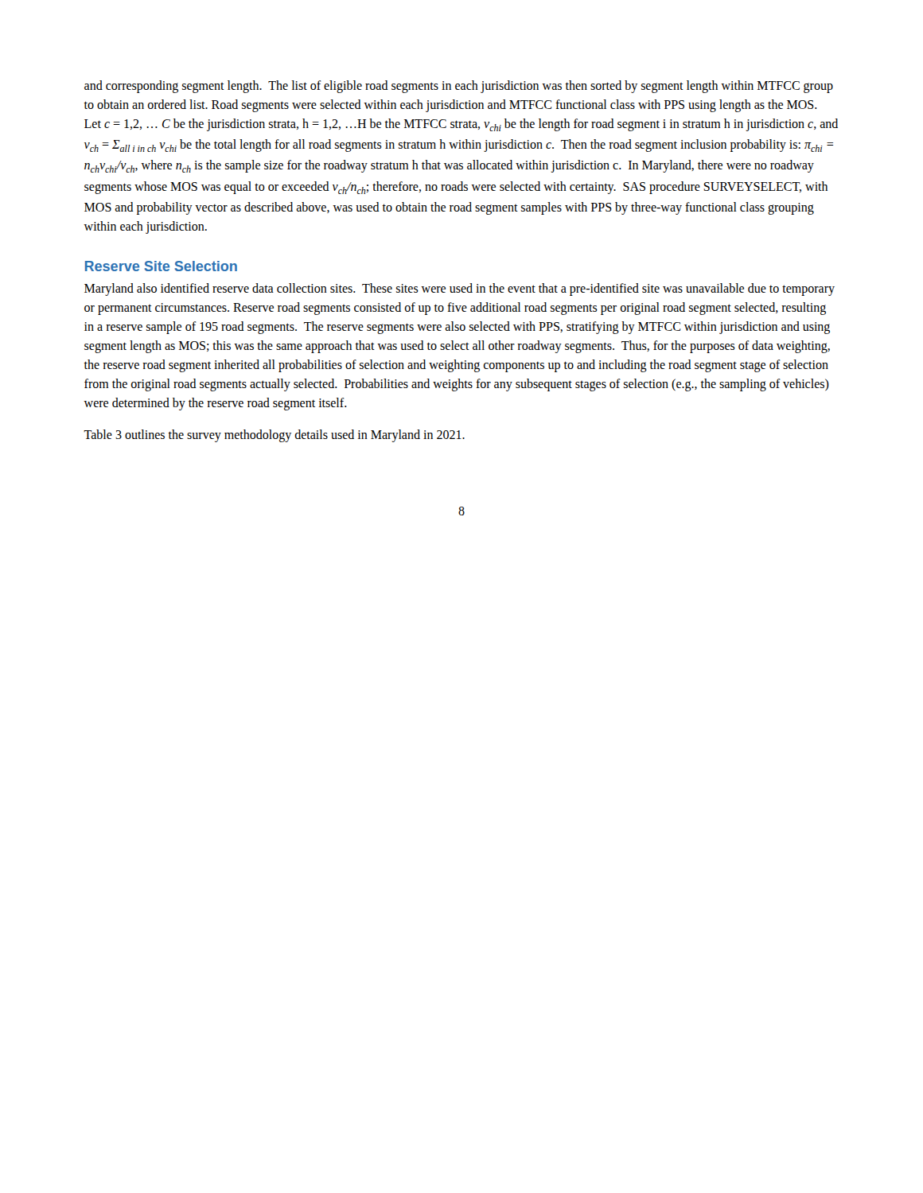and corresponding segment length. The list of eligible road segments in each jurisdiction was then sorted by segment length within MTFCC group to obtain an ordered list. Road segments were selected within each jurisdiction and MTFCC functional class with PPS using length as the MOS. Let c = 1,2, … C be the jurisdiction strata, h = 1,2, …H be the MTFCC strata, vchi be the length for road segment i in stratum h in jurisdiction c, and vch = Σall i in ch vchi be the total length for all road segments in stratum h within jurisdiction c. Then the road segment inclusion probability is: πchi = nchvchi/vch, where nch is the sample size for the roadway stratum h that was allocated within jurisdiction c. In Maryland, there were no roadway segments whose MOS was equal to or exceeded vch/nch; therefore, no roads were selected with certainty. SAS procedure SURVEYSELECT, with MOS and probability vector as described above, was used to obtain the road segment samples with PPS by three-way functional class grouping within each jurisdiction.
Reserve Site Selection
Maryland also identified reserve data collection sites. These sites were used in the event that a pre-identified site was unavailable due to temporary or permanent circumstances. Reserve road segments consisted of up to five additional road segments per original road segment selected, resulting in a reserve sample of 195 road segments. The reserve segments were also selected with PPS, stratifying by MTFCC within jurisdiction and using segment length as MOS; this was the same approach that was used to select all other roadway segments. Thus, for the purposes of data weighting, the reserve road segment inherited all probabilities of selection and weighting components up to and including the road segment stage of selection from the original road segments actually selected. Probabilities and weights for any subsequent stages of selection (e.g., the sampling of vehicles) were determined by the reserve road segment itself.
Table 3 outlines the survey methodology details used in Maryland in 2021.
8